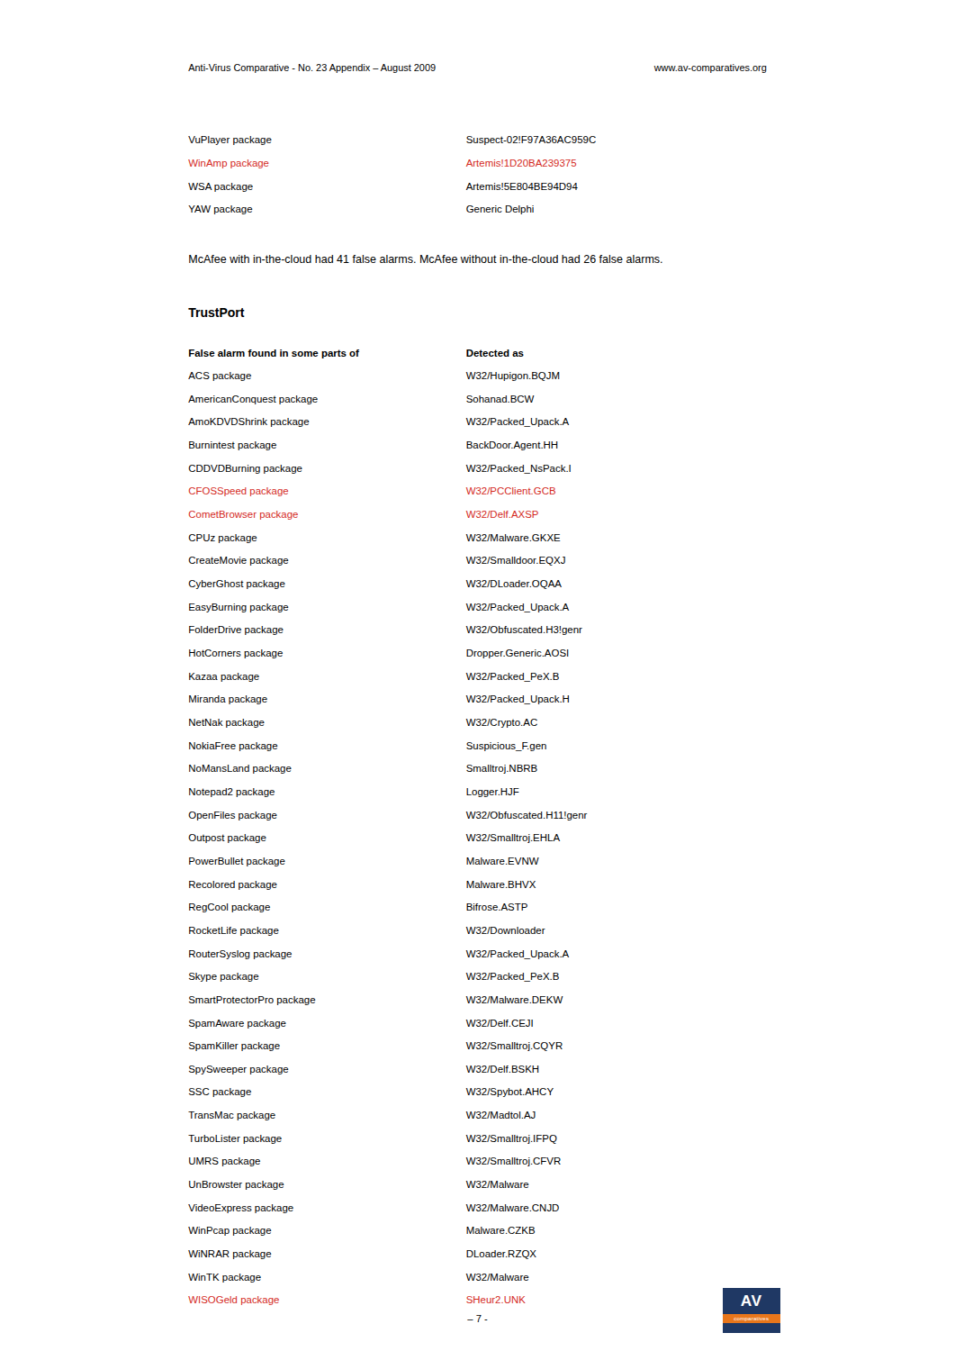Anti-Virus Comparative - No. 23 Appendix – August 2009
www.av-comparatives.org
| VuPlayer package | Suspect-02!F97A36AC959C |
| WinAmp package | Artemis!1D20BA239375 |
| WSA package | Artemis!5E804BE94D94 |
| YAW package | Generic Delphi |
McAfee with in-the-cloud had 41 false alarms. McAfee without in-the-cloud had 26 false alarms.
TrustPort
| False alarm found in some parts of | Detected as |
| ACS package | W32/Hupigon.BQJM |
| AmericanConquest package | Sohanad.BCW |
| AmoKDVDShrink package | W32/Packed_Upack.A |
| Burnintest package | BackDoor.Agent.HH |
| CDDVDBurning package | W32/Packed_NsPack.I |
| CFOSSpeed package | W32/PCClient.GCB |
| CometBrowser package | W32/Delf.AXSP |
| CPUz package | W32/Malware.GKXE |
| CreateMovie package | W32/Smalldoor.EQXJ |
| CyberGhost package | W32/DLoader.OQAA |
| EasyBurning package | W32/Packed_Upack.A |
| FolderDrive package | W32/Obfuscated.H3!genr |
| HotCorners package | Dropper.Generic.AOSI |
| Kazaa package | W32/Packed_PeX.B |
| Miranda package | W32/Packed_Upack.H |
| NetNak package | W32/Crypto.AC |
| NokiaFree package | Suspicious_F.gen |
| NoMansLand package | Smalltroj.NBRB |
| Notepad2 package | Logger.HJF |
| OpenFiles package | W32/Obfuscated.H11!genr |
| Outpost package | W32/Smalltroj.EHLA |
| PowerBullet package | Malware.EVNW |
| Recolored package | Malware.BHVX |
| RegCool package | Bifrose.ASTP |
| RocketLife package | W32/Downloader |
| RouterSyslog package | W32/Packed_Upack.A |
| Skype package | W32/Packed_PeX.B |
| SmartProtectorPro package | W32/Malware.DEKW |
| SpamAware package | W32/Delf.CEJI |
| SpamKiller package | W32/Smalltroj.CQYR |
| SpySweeper package | W32/Delf.BSKH |
| SSC package | W32/Spybot.AHCY |
| TransMac package | W32/Madtol.AJ |
| TurboLister package | W32/Smalltroj.IFPQ |
| UMRS package | W32/Smalltroj.CFVR |
| UnBrowster package | W32/Malware |
| VideoExpress package | W32/Malware.CNJD |
| WinPcap package | Malware.CZKB |
| WiNRAR package | DLoader.RZQX |
| WinTK package | W32/Malware |
| WISOGeld package | SHeur2.UNK |
– 7 -
AV comparatives